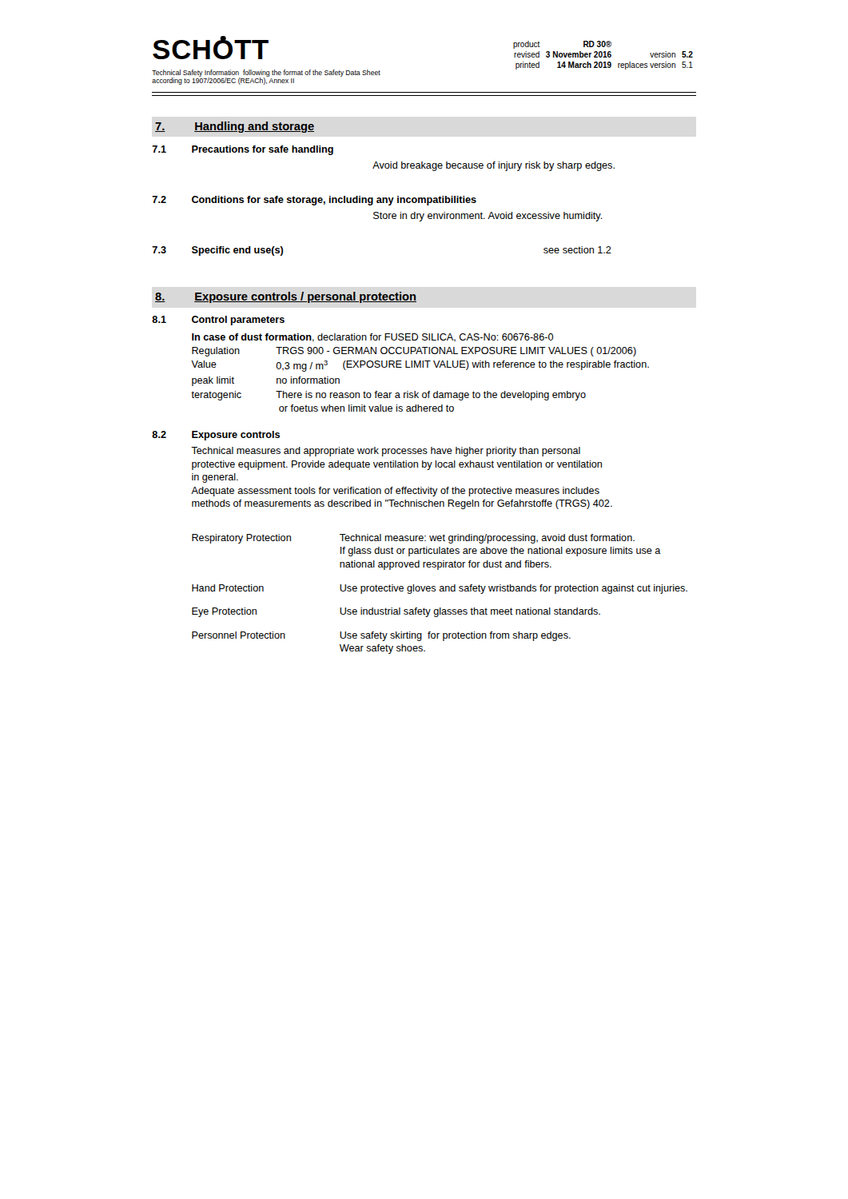SCHOTT
Technical Safety Information following the format of the Safety Data Sheet
according to 1907/2006/EC (REACh), Annex II
| product | RD 30® | | |
| revised | 3 November 2016 | version | 5.2 |
| printed | 14 March 2019 | replaces version | 5.1 |
7.
Handling and storage
7.1
Precautions for safe handling
Avoid breakage because of injury risk by sharp edges.
7.2
Conditions for safe storage, including any incompatibilities
Store in dry environment. Avoid excessive humidity.
7.3
Specific end use(s) see section 1.2
8.
Exposure controls / personal protection
8.1
Control parameters
In case of dust formation, declaration for FUSED SILICA, CAS-No: 60676-86-0
Regulation
TRGS 900 - GERMAN OCCUPATIONAL EXPOSURE LIMIT VALUES ( 01/2006)
Value
0,3 mg / m3
(EXPOSURE LIMIT VALUE) with reference to the respirable fraction.
peak limit
no information
teratogenic
There is no reason to fear a risk of damage to the developing embryo
or foetus when limit value is adhered to
8.2
Exposure controls
Technical measures and appropriate work processes have higher priority than personal
protective equipment. Provide adequate ventilation by local exhaust ventilation or ventilation
in general.
Adequate assessment tools for verification of effectivity of the protective measures includes
methods of measurements as described in "Technischen Regeln for Gefahrstoffe (TRGS) 402.
Respiratory Protection
Technical measure: wet grinding/processing, avoid dust formation.
If glass dust or particulates are above the national exposure limits use a national approved respirator for dust and fibers.
Hand Protection
Use protective gloves and safety wristbands for protection against cut injuries.
Eye Protection
Use industrial safety glasses that meet national standards.
Personnel Protection
Use safety skirting for protection from sharp edges.
Wear safety shoes.